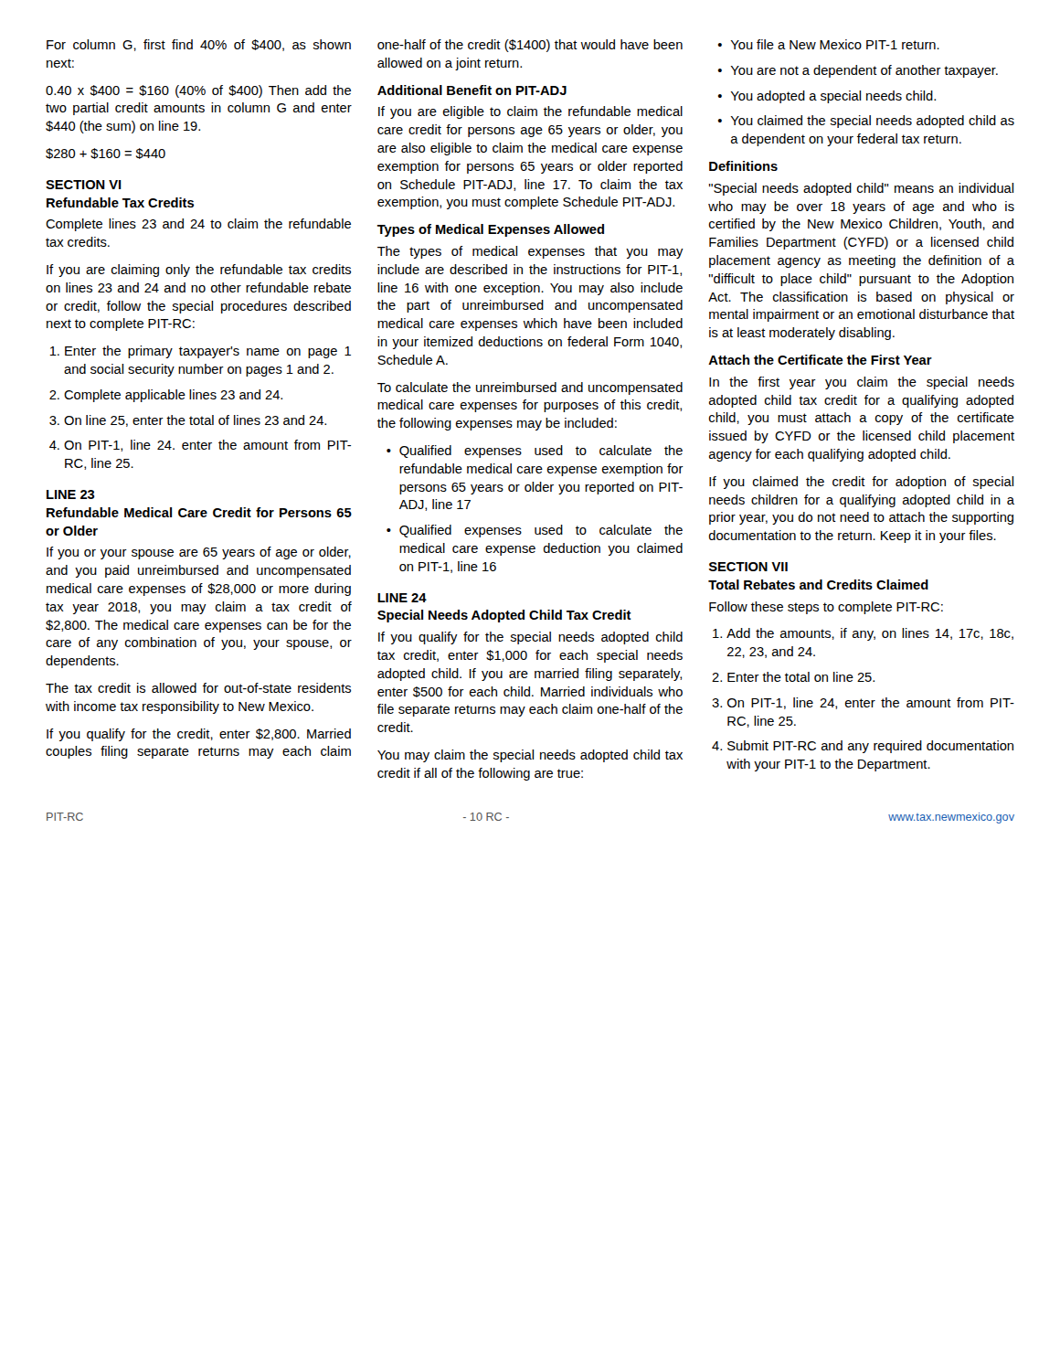For column G, first find 40% of $400, as shown next:
0.40 x $400 = $160 (40% of $400) Then add the two partial credit amounts in column G and enter $440 (the sum) on line 19.
$280 + $160 = $440
SECTION VI
Refundable Tax Credits
Complete lines 23 and 24 to claim the refundable tax credits.
If you are claiming only the refundable tax credits on lines 23 and 24 and no other refundable rebate or credit, follow the special procedures described next to complete PIT-RC:
Enter the primary taxpayer's name on page 1 and social security number on pages 1 and 2.
Complete applicable lines 23 and 24.
On line 25, enter the total of lines 23 and 24.
On PIT-1, line 24. enter the amount from PIT-RC, line 25.
LINE 23
Refundable Medical Care Credit for Persons 65 or Older
If you or your spouse are 65 years of age or older, and you paid unreimbursed and uncompensated medical care expenses of $28,000 or more during tax year 2018, you may claim a tax credit of $2,800. The medical care expenses can be for the care of any combination of you, your spouse, or dependents.
The tax credit is allowed for out-of-state residents with income tax responsibility to New Mexico.
If you qualify for the credit, enter $2,800. Married couples filing separate returns may each claim one-half of the credit ($1400) that would have been allowed on a joint return.
Additional Benefit on PIT-ADJ
If you are eligible to claim the refundable medical care credit for persons age 65 years or older, you are also eligible to claim the medical care expense exemption for persons 65 years or older reported on Schedule PIT-ADJ, line 17. To claim the tax exemption, you must complete Schedule PIT-ADJ.
Types of Medical Expenses Allowed
The types of medical expenses that you may include are described in the instructions for PIT-1, line 16 with one exception. You may also include the part of unreimbursed and uncompensated medical care expenses which have been included in your itemized deductions on federal Form 1040, Schedule A.
To calculate the unreimbursed and uncompensated medical care expenses for purposes of this credit, the following expenses may be included:
Qualified expenses used to calculate the refundable medical care expense exemption for persons 65 years or older you reported on PIT-ADJ, line 17
Qualified expenses used to calculate the medical care expense deduction you claimed on PIT-1, line 16
LINE 24
Special Needs Adopted Child Tax Credit
If you qualify for the special needs adopted child tax credit, enter $1,000 for each special needs adopted child. If you are married filing separately, enter $500 for each child. Married individuals who file separate returns may each claim one-half of the credit.
You may claim the special needs adopted child tax credit if all of the following are true:
You file a New Mexico PIT-1 return.
You are not a dependent of another taxpayer.
You adopted a special needs child.
You claimed the special needs adopted child as a dependent on your federal tax return.
Definitions
"Special needs adopted child" means an individual who may be over 18 years of age and who is certified by the New Mexico Children, Youth, and Families Department (CYFD) or a licensed child placement agency as meeting the definition of a "difficult to place child" pursuant to the Adoption Act. The classification is based on physical or mental impairment or an emotional disturbance that is at least moderately disabling.
Attach the Certificate the First Year
In the first year you claim the special needs adopted child tax credit for a qualifying adopted child, you must attach a copy of the certificate issued by CYFD or the licensed child placement agency for each qualifying adopted child.
If you claimed the credit for adoption of special needs children for a qualifying adopted child in a prior year, you do not need to attach the supporting documentation to the return. Keep it in your files.
SECTION VII
Total Rebates and Credits Claimed
Follow these steps to complete PIT-RC:
Add the amounts, if any, on lines 14, 17c, 18c, 22, 23, and 24.
Enter the total on line 25.
On PIT-1, line 24, enter the amount from PIT-RC, line 25.
Submit PIT-RC and any required documentation with your PIT-1 to the Department.
PIT-RC - 10 RC - www.tax.newmexico.gov